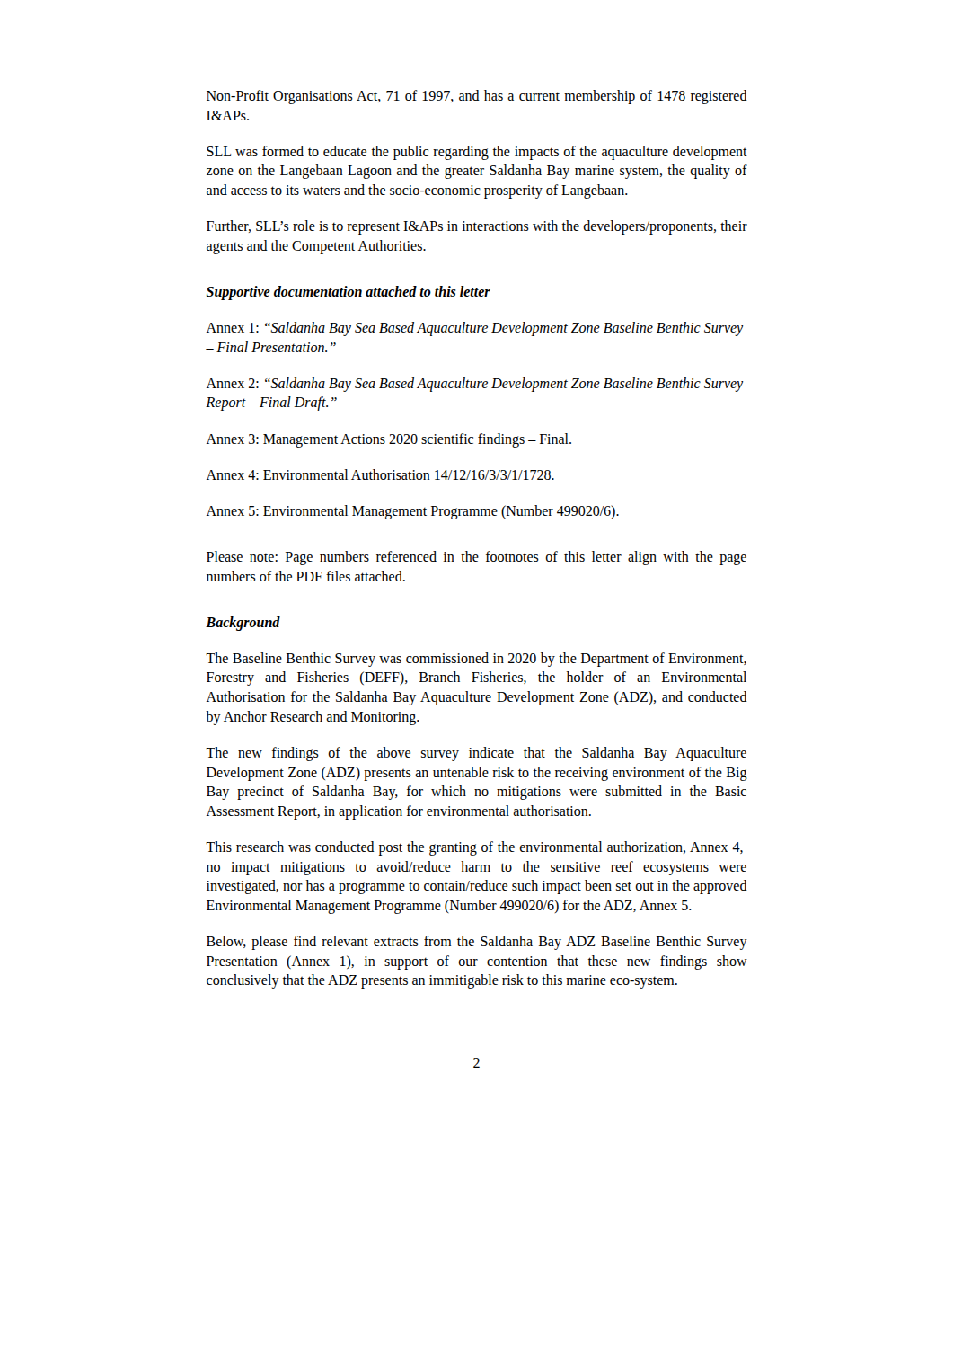Non-Profit Organisations Act, 71 of 1997, and has a current membership of 1478 registered I&APs.
SLL was formed to educate the public regarding the impacts of the aquaculture development zone on the Langebaan Lagoon and the greater Saldanha Bay marine system, the quality of and access to its waters and the socio-economic prosperity of Langebaan.
Further, SLL’s role is to represent I&APs in interactions with the developers/proponents, their agents and the Competent Authorities.
Supportive documentation attached to this letter
Annex 1: “Saldanha Bay Sea Based Aquaculture Development Zone Baseline Benthic Survey – Final Presentation.”
Annex 2: “Saldanha Bay Sea Based Aquaculture Development Zone Baseline Benthic Survey Report – Final Draft.”
Annex 3: Management Actions 2020 scientific findings – Final.
Annex 4: Environmental Authorisation 14/12/16/3/3/1/1728.
Annex 5: Environmental Management Programme (Number 499020/6).
Please note: Page numbers referenced in the footnotes of this letter align with the page numbers of the PDF files attached.
Background
The Baseline Benthic Survey was commissioned in 2020 by the Department of Environment, Forestry and Fisheries (DEFF), Branch Fisheries, the holder of an Environmental Authorisation for the Saldanha Bay Aquaculture Development Zone (ADZ), and conducted by Anchor Research and Monitoring.
The new findings of the above survey indicate that the Saldanha Bay Aquaculture Development Zone (ADZ) presents an untenable risk to the receiving environment of the Big Bay precinct of Saldanha Bay, for which no mitigations were submitted in the Basic Assessment Report, in application for environmental authorisation.
This research was conducted post the granting of the environmental authorization, Annex 4, no impact mitigations to avoid/reduce harm to the sensitive reef ecosystems were investigated, nor has a programme to contain/reduce such impact been set out in the approved Environmental Management Programme (Number 499020/6) for the ADZ, Annex 5.
Below, please find relevant extracts from the Saldanha Bay ADZ Baseline Benthic Survey Presentation (Annex 1), in support of our contention that these new findings show conclusively that the ADZ presents an immitigable risk to this marine eco-system.
2